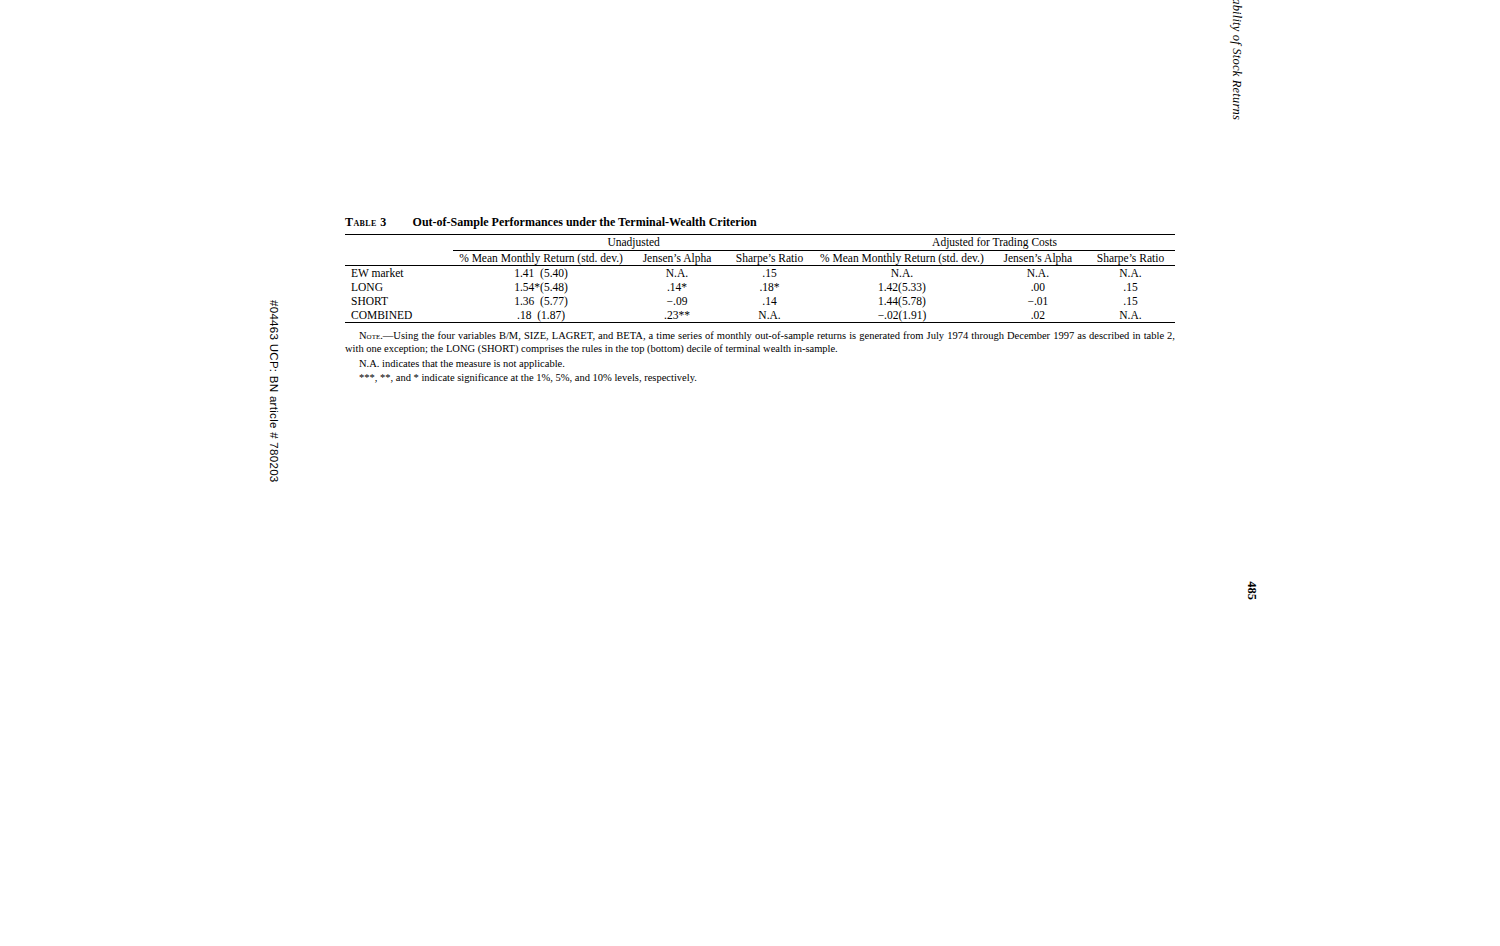Predicatability of Stock Returns
485
#04463 UCP: BN article # 780203
Table 3 Out-of-Sample Performances under the Terminal-Wealth Criterion
| | Unadjusted | | Adjusted for Trading Costs |
| --- | --- | --- | --- |
| | % Mean Monthly Return (std. dev.) | Jensen’s Alpha | Sharpe’s Ratio | | % Mean Monthly Return (std. dev.) | Jensen’s Alpha | Sharpe’s Ratio |
| EW market | 1.41 (5.40) | N.A. | .15 | | N.A. | N.A. | N.A. |
| LONG | 1.54*(5.48) | .14* | .18* | | 1.42(5.33) | .00 | .15 |
| SHORT | 1.36 (5.77) | −.09 | .14 | | 1.44(5.78) | −.01 | .15 |
| COMBINED | .18 (1.87) | .23** | N.A. | | −.02(1.91) | .02 | N.A. |
Note.—Using the four variables B/M, SIZE, LAGRET, and BETA, a time series of monthly out-of-sample returns is generated from July 1974 through December 1997 as described in table 2, with one exception; the LONG (SHORT) comprises the rules in the top (bottom) decile of terminal wealth in-sample.
N.A. indicates that the measure is not applicable.
***, **, and * indicate significance at the 1%, 5%, and 10% levels, respectively.